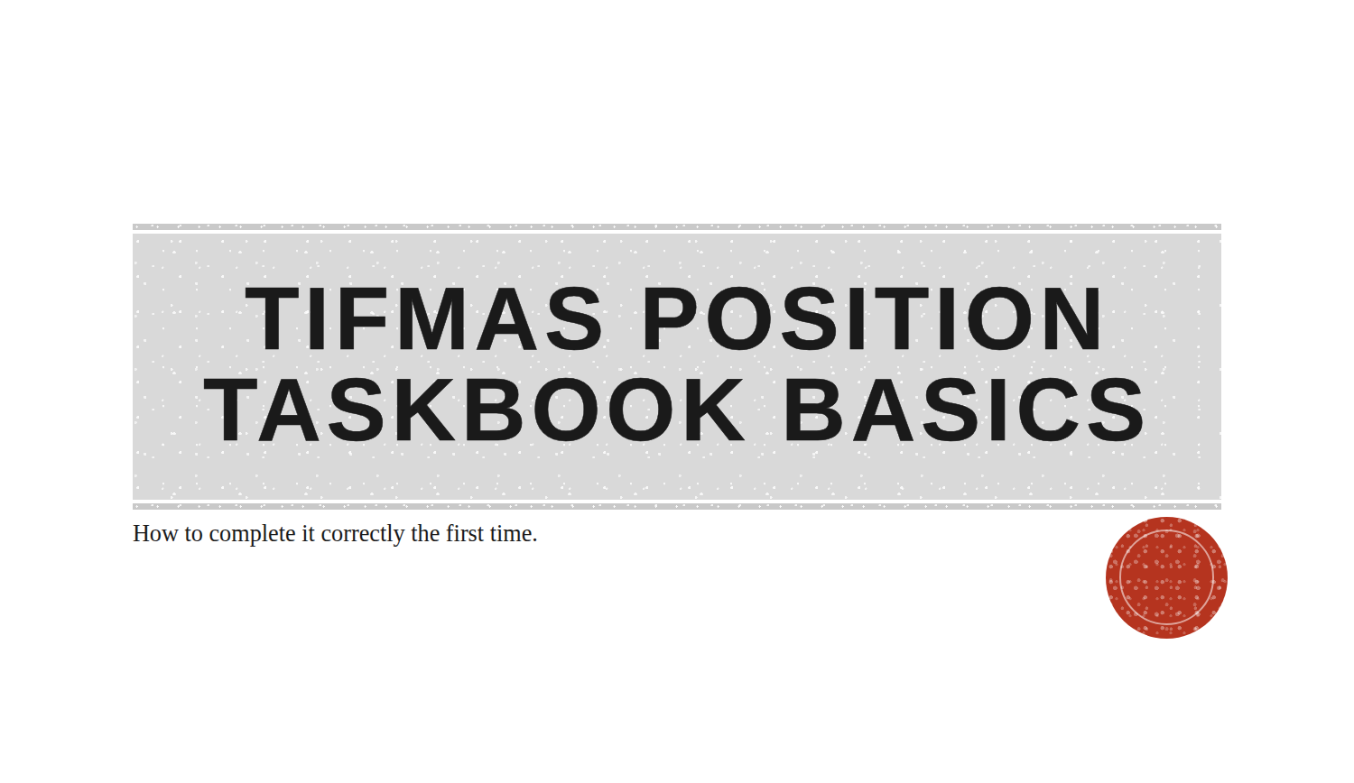TIFMAS Position Taskbook Basics
How to complete it correctly the first time.